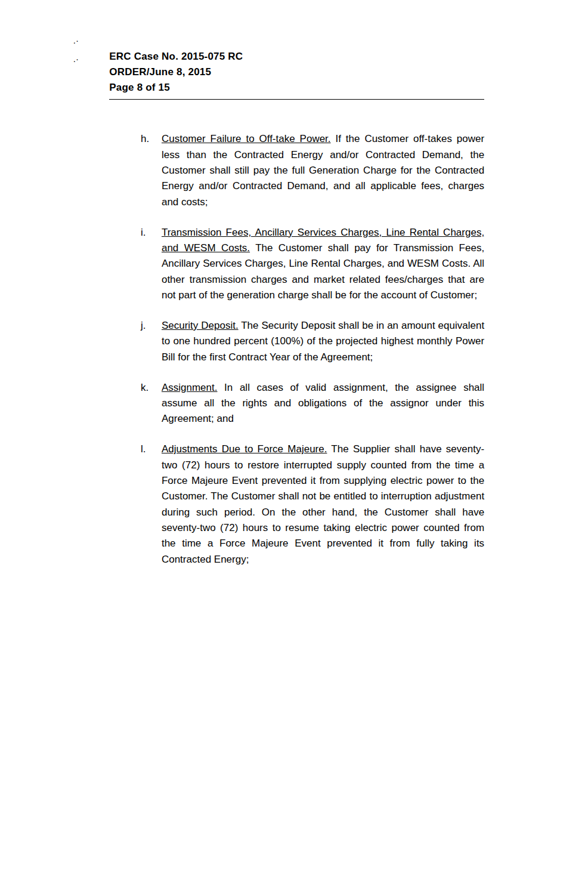.· .·
ERC Case No. 2015-075 RC
ORDER/June 8, 2015
Page 8 of 15
h. Customer Failure to Off-take Power. If the Customer off-takes power less than the Contracted Energy and/or Contracted Demand, the Customer shall still pay the full Generation Charge for the Contracted Energy and/or Contracted Demand, and all applicable fees, charges and costs;
i. Transmission Fees, Ancillary Services Charges, Line Rental Charges, and WESM Costs. The Customer shall pay for Transmission Fees, Ancillary Services Charges, Line Rental Charges, and WESM Costs. All other transmission charges and market related fees/charges that are not part of the generation charge shall be for the account of Customer;
j. Security Deposit. The Security Deposit shall be in an amount equivalent to one hundred percent (100%) of the projected highest monthly Power Bill for the first Contract Year of the Agreement;
k. Assignment. In all cases of valid assignment, the assignee shall assume all the rights and obligations of the assignor under this Agreement; and
l. Adjustments Due to Force Majeure. The Supplier shall have seventy-two (72) hours to restore interrupted supply counted from the time a Force Majeure Event prevented it from supplying electric power to the Customer. The Customer shall not be entitled to interruption adjustment during such period. On the other hand, the Customer shall have seventy-two (72) hours to resume taking electric power counted from the time a Force Majeure Event prevented it from fully taking its Contracted Energy;